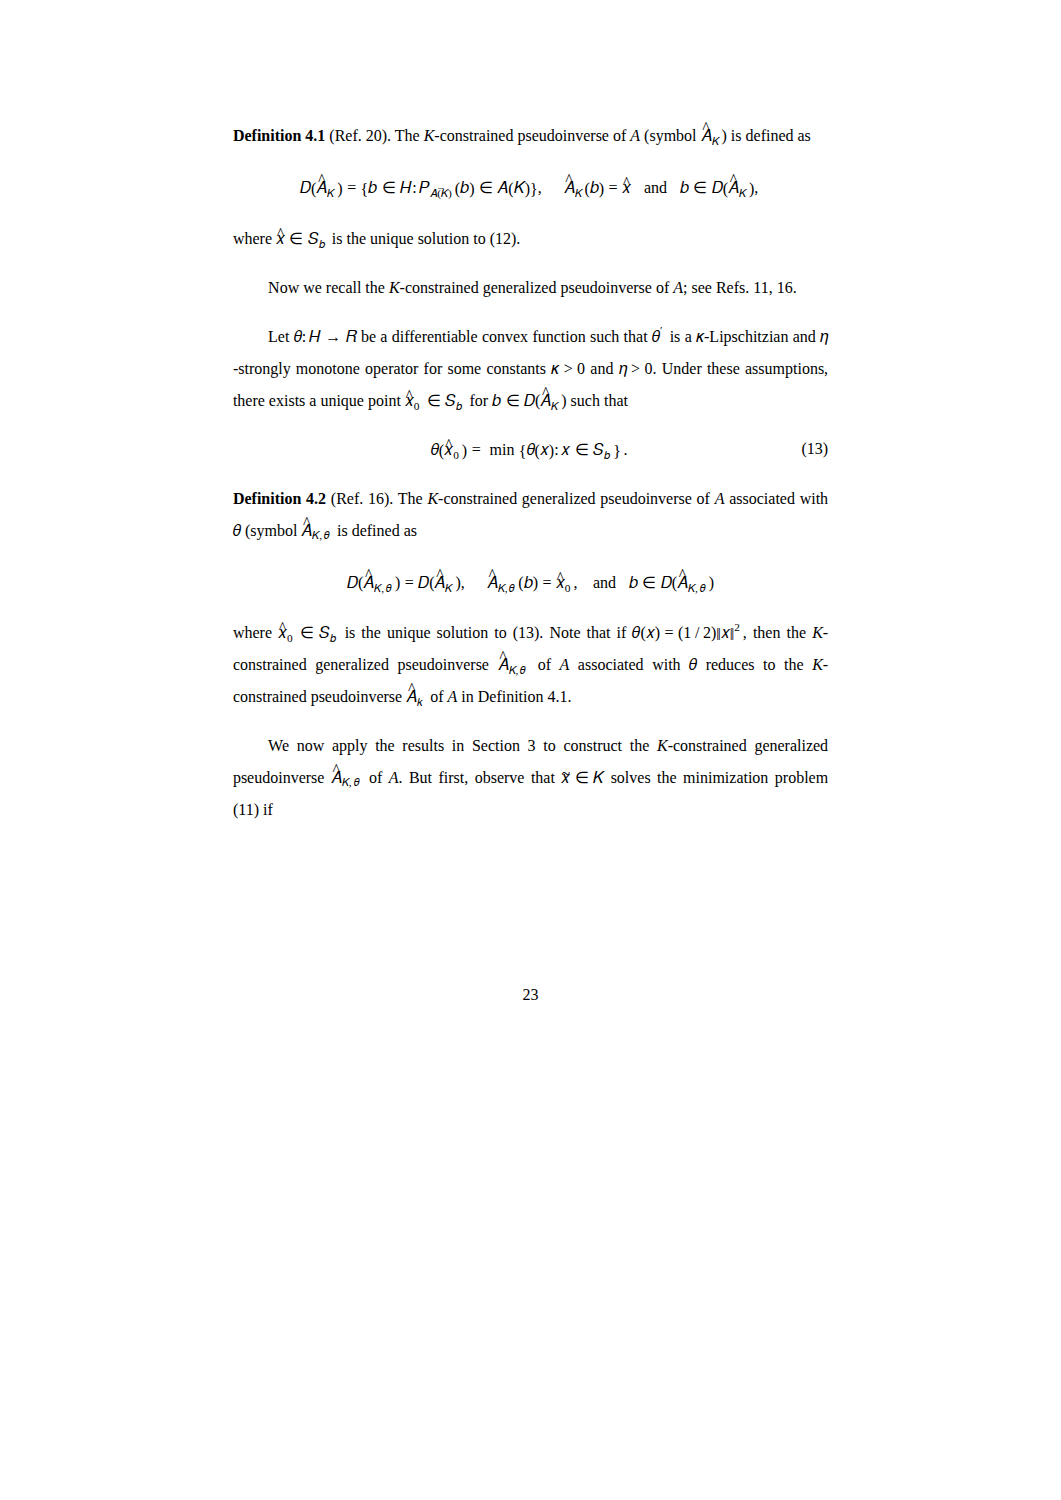Definition 4.1 (Ref. 20). The K-constrained pseudoinverse of A (symbol A^K) is defined as
D(A^K) = {b∈H: PA(K)¯ (b)∈A(K)} , A^K(b) =x^ and b∈D(A^K),
where x^∈Sb is the unique solution to (12).
Now we recall the K-constrained generalized pseudoinverse of A; see Refs. 11, 16.
Let θ:H→R be a differentiable convex function such that θ′ is a κ-Lipschitzian and η-strongly monotone operator for some constants κ>0 and η>0. Under these assumptions, there exists a unique point x^0∈Sb for b∈D(A^K) such that
θ(x^0) = min {θ(x):x∈Sb}. (13)
Definition 4.2 (Ref. 16). The K-constrained generalized pseudoinverse of A associated with θ (symbol A^K,θ is defined as
D(A^K,θ) = D(A^K) , A^K,θ(b) =x^0, and b∈D(A^K,θ)
where x^0∈Sb is the unique solution to (13). Note that if θ(x)=(1/2)‖x‖2, then the K-constrained generalized pseudoinverse A^K,θ of A associated with θ reduces to the K-constrained pseudoinverse A^k of A in Definition 4.1.
We now apply the results in Section 3 to construct the K-constrained generalized pseudoinverse A^K,θ of A. But first, observe that x~∈K solves the minimization problem (11) if
23